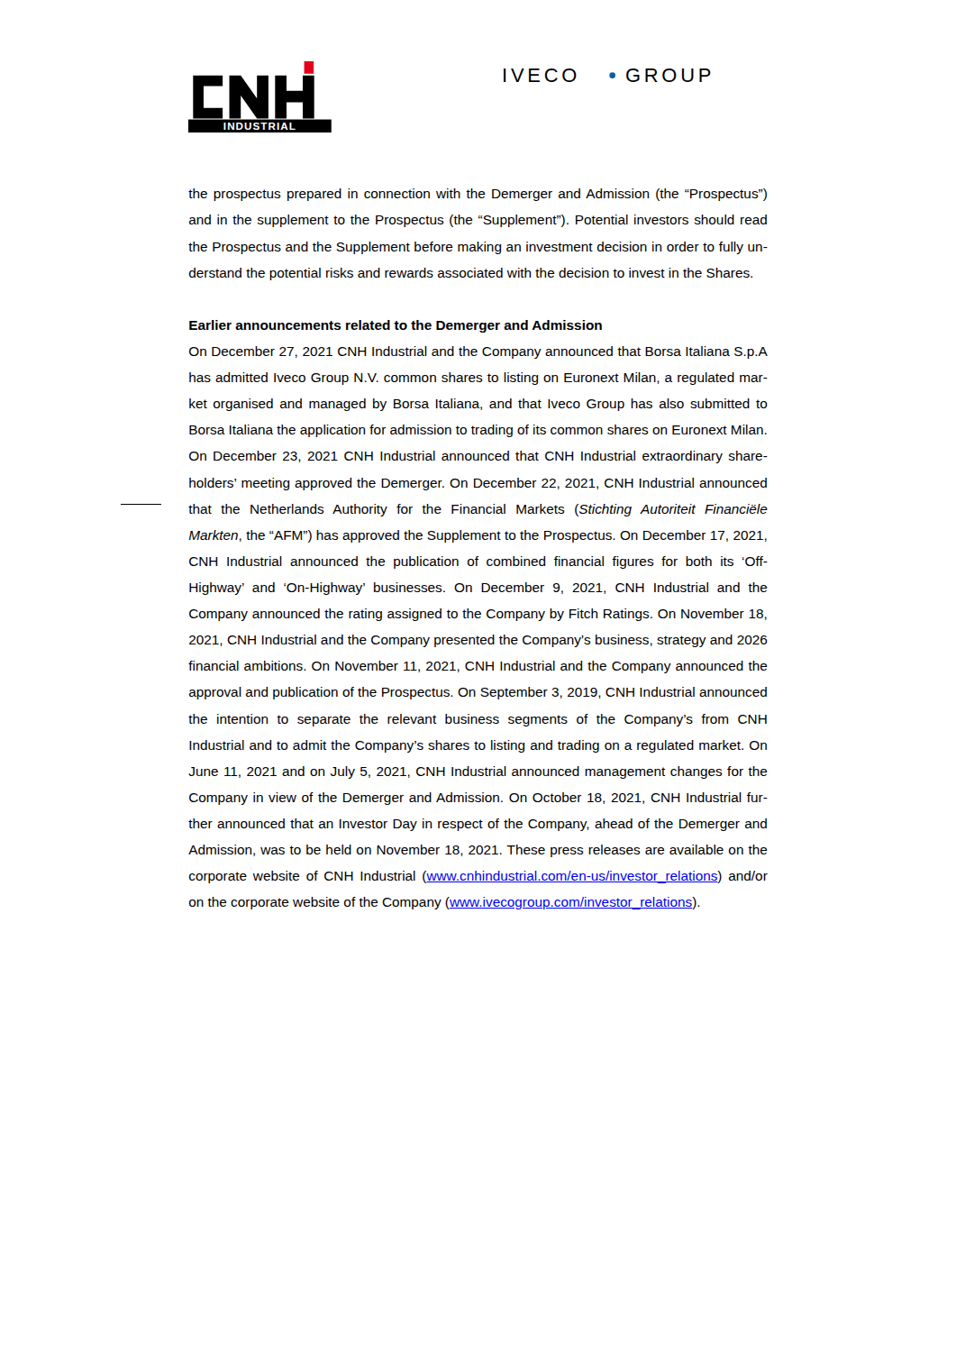INDUSTRIAL
IVECO GROUP
the prospectus prepared in connection with the Demerger and Admission (the “Prospectus”) and in the supplement to the Prospectus (the “Supplement”). Potential investors should read the Prospectus and the Supplement before making an investment decision in order to fully understand the potential risks and rewards associated with the decision to invest in the Shares.
Earlier announcements related to the Demerger and Admission
On December 27, 2021 CNH Industrial and the Company announced that Borsa Italiana S.p.A has admitted Iveco Group N.V. common shares to listing on Euronext Milan, a regulated market organised and managed by Borsa Italiana, and that Iveco Group has also submitted to Borsa Italiana the application for admission to trading of its common shares on Euronext Milan. On December 23, 2021 CNH Industrial announced that CNH Industrial extraordinary shareholders’ meeting approved the Demerger. On December 22, 2021, CNH Industrial announced that the Netherlands Authority for the Financial Markets (Stichting Autoriteit Financiële Markten, the “AFM”) has approved the Supplement to the Prospectus. On December 17, 2021, CNH Industrial announced the publication of combined financial figures for both its ‘Off-Highway’ and ‘On-Highway’ businesses. On December 9, 2021, CNH Industrial and the Company announced the rating assigned to the Company by Fitch Ratings. On November 18, 2021, CNH Industrial and the Company presented the Company’s business, strategy and 2026 financial ambitions. On November 11, 2021, CNH Industrial and the Company announced the approval and publication of the Prospectus. On September 3, 2019, CNH Industrial announced the intention to separate the relevant business segments of the Company’s from CNH Industrial and to admit the Company’s shares to listing and trading on a regulated market. On June 11, 2021 and on July 5, 2021, CNH Industrial announced management changes for the Company in view of the Demerger and Admission. On October 18, 2021, CNH Industrial further announced that an Investor Day in respect of the Company, ahead of the Demerger and Admission, was to be held on November 18, 2021. These press releases are available on the corporate website of CNH Industrial (www.cnhindustrial.com/en-us/investor_relations) and/or on the corporate website of the Company (www.ivecogroup.com/investor_relations).